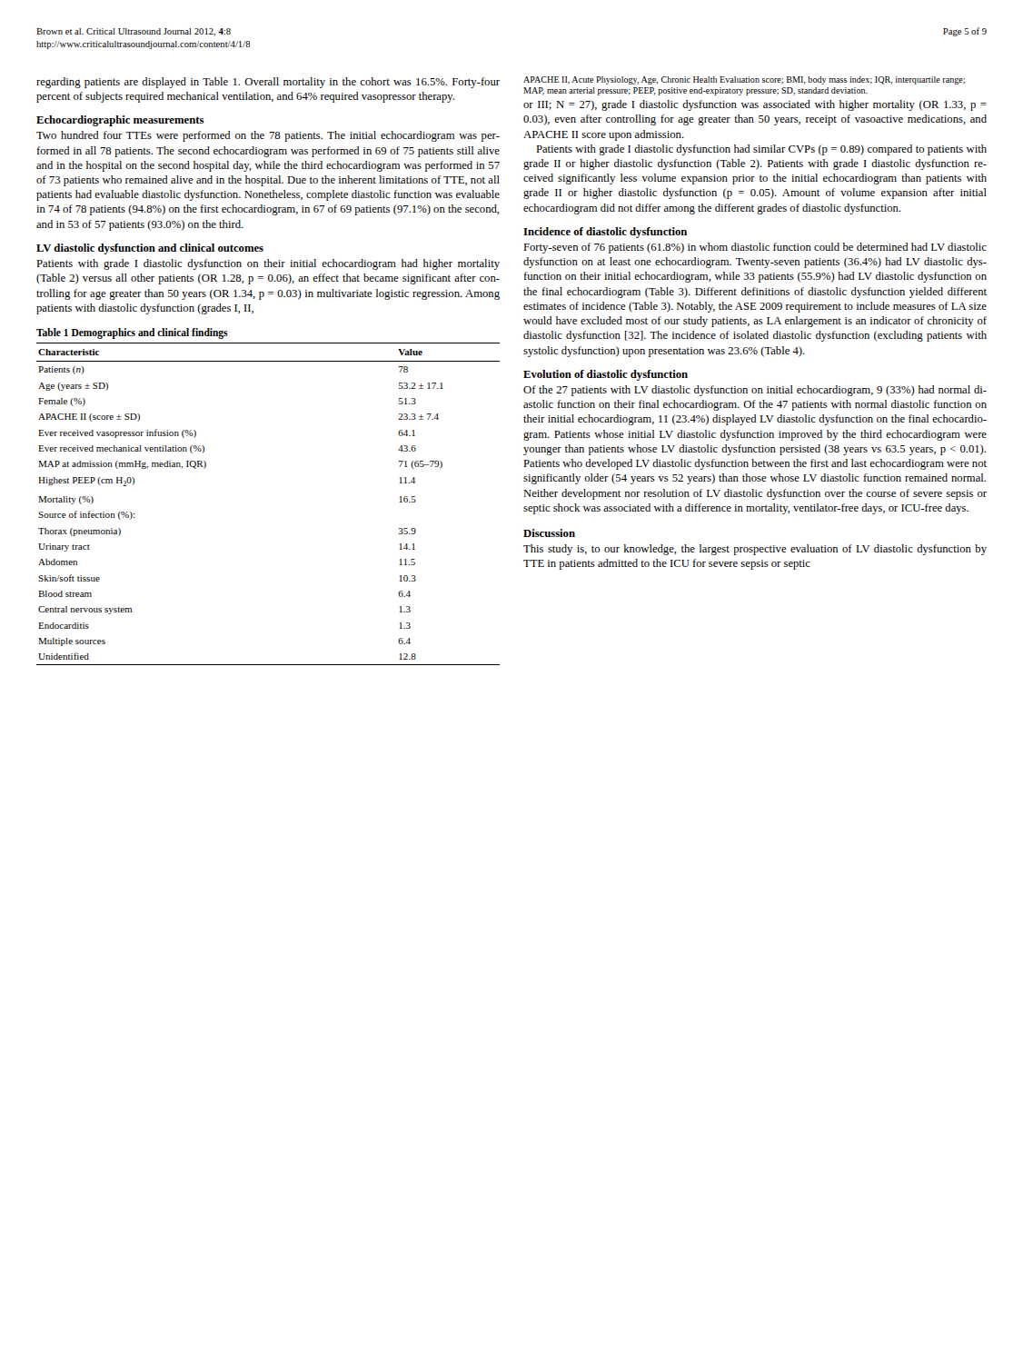Brown et al. Critical Ultrasound Journal 2012, 4:8
http://www.criticalultrasoundjournal.com/content/4/1/8
Page 5 of 9
regarding patients are displayed in Table 1. Overall mortality in the cohort was 16.5%. Forty-four percent of subjects required mechanical ventilation, and 64% required vasopressor therapy.
Echocardiographic measurements
Two hundred four TTEs were performed on the 78 patients. The initial echocardiogram was performed in all 78 patients. The second echocardiogram was performed in 69 of 75 patients still alive and in the hospital on the second hospital day, while the third echocardiogram was performed in 57 of 73 patients who remained alive and in the hospital. Due to the inherent limitations of TTE, not all patients had evaluable diastolic dysfunction. Nonetheless, complete diastolic function was evaluable in 74 of 78 patients (94.8%) on the first echocardiogram, in 67 of 69 patients (97.1%) on the second, and in 53 of 57 patients (93.0%) on the third.
LV diastolic dysfunction and clinical outcomes
Patients with grade I diastolic dysfunction on their initial echocardiogram had higher mortality (Table 2) versus all other patients (OR 1.28, p = 0.06), an effect that became significant after controlling for age greater than 50 years (OR 1.34, p = 0.03) in multivariate logistic regression. Among patients with diastolic dysfunction (grades I, II,
Table 1 Demographics and clinical findings
| Characteristic | Value |
| --- | --- |
| Patients ( n ) | 78 |
| Age (years ± SD) | 53.2 ± 17.1 |
| Female (%) | 51.3 |
| APACHE II (score ± SD) | 23.3 ± 7.4 |
| Ever received vasopressor infusion (%) | 64.1 |
| Ever received mechanical ventilation (%) | 43.6 |
| MAP at admission (mmHg, median, IQR) | 71 (65–79) |
| Highest PEEP (cm H 2 0) | 11.4 |
| Mortality (%) | 16.5 |
| Source of infection (%): | |
| Thorax (pneumonia) | 35.9 |
| Urinary tract | 14.1 |
| Abdomen | 11.5 |
| Skin/soft tissue | 10.3 |
| Blood stream | 6.4 |
| Central nervous system | 1.3 |
| Endocarditis | 1.3 |
| Multiple sources | 6.4 |
| Unidentified | 12.8 |
APACHE II, Acute Physiology, Age, Chronic Health Evaluation score; BMI, body mass index; IQR, interquartile range; MAP, mean arterial pressure; PEEP, positive end-expiratory pressure; SD, standard deviation.
or III; N = 27), grade I diastolic dysfunction was associated with higher mortality (OR 1.33, p = 0.03), even after controlling for age greater than 50 years, receipt of vasoactive medications, and APACHE II score upon admission.
Patients with grade I diastolic dysfunction had similar CVPs (p = 0.89) compared to patients with grade II or higher diastolic dysfunction (Table 2). Patients with grade I diastolic dysfunction received significantly less volume expansion prior to the initial echocardiogram than patients with grade II or higher diastolic dysfunction (p = 0.05). Amount of volume expansion after initial echocardiogram did not differ among the different grades of diastolic dysfunction.
Incidence of diastolic dysfunction
Forty-seven of 76 patients (61.8%) in whom diastolic function could be determined had LV diastolic dysfunction on at least one echocardiogram. Twenty-seven patients (36.4%) had LV diastolic dysfunction on their initial echocardiogram, while 33 patients (55.9%) had LV diastolic dysfunction on the final echocardiogram (Table 3). Different definitions of diastolic dysfunction yielded different estimates of incidence (Table 3). Notably, the ASE 2009 requirement to include measures of LA size would have excluded most of our study patients, as LA enlargement is an indicator of chronicity of diastolic dysfunction [32]. The incidence of isolated diastolic dysfunction (excluding patients with systolic dysfunction) upon presentation was 23.6% (Table 4).
Evolution of diastolic dysfunction
Of the 27 patients with LV diastolic dysfunction on initial echocardiogram, 9 (33%) had normal diastolic function on their final echocardiogram. Of the 47 patients with normal diastolic function on their initial echocardiogram, 11 (23.4%) displayed LV diastolic dysfunction on the final echocardiogram. Patients whose initial LV diastolic dysfunction improved by the third echocardiogram were younger than patients whose LV diastolic dysfunction persisted (38 years vs 63.5 years, p < 0.01). Patients who developed LV diastolic dysfunction between the first and last echocardiogram were not significantly older (54 years vs 52 years) than those whose LV diastolic function remained normal. Neither development nor resolution of LV diastolic dysfunction over the course of severe sepsis or septic shock was associated with a difference in mortality, ventilator-free days, or ICU-free days.
Discussion
This study is, to our knowledge, the largest prospective evaluation of LV diastolic dysfunction by TTE in patients admitted to the ICU for severe sepsis or septic